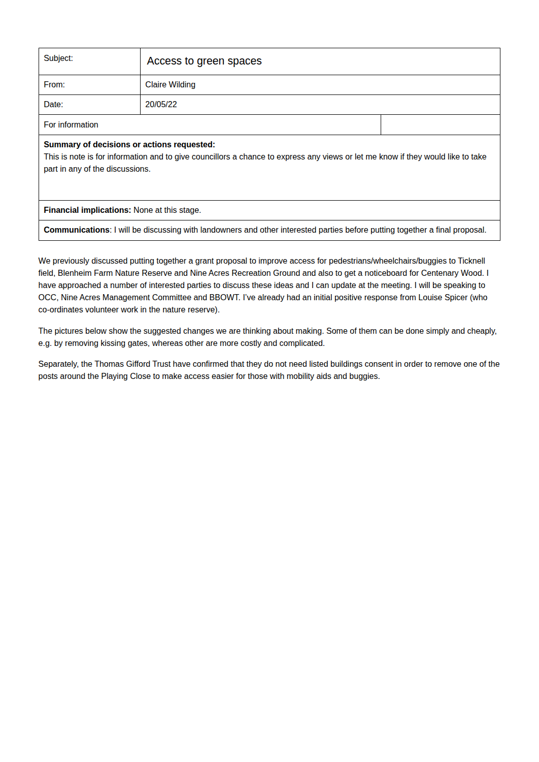| Subject: | Access to green spaces |
| From: | Claire Wilding |
| Date: | 20/05/22 |
| For information | |
| Summary of decisions or actions requested: This is note is for information and to give councillors a chance to express any views or let me know if they would like to take part in any of the discussions. |
| Financial implications: None at this stage. |
| Communications : I will be discussing with landowners and other interested parties before putting together a final proposal. |
We previously discussed putting together a grant proposal to improve access for pedestrians/wheelchairs/buggies to Ticknell field, Blenheim Farm Nature Reserve and Nine Acres Recreation Ground and also to get a noticeboard for Centenary Wood. I have approached a number of interested parties to discuss these ideas and I can update at the meeting. I will be speaking to OCC, Nine Acres Management Committee and BBOWT. I’ve already had an initial positive response from Louise Spicer (who co-ordinates volunteer work in the nature reserve).
The pictures below show the suggested changes we are thinking about making. Some of them can be done simply and cheaply, e.g. by removing kissing gates, whereas other are more costly and complicated.
Separately, the Thomas Gifford Trust have confirmed that they do not need listed buildings consent in order to remove one of the posts around the Playing Close to make access easier for those with mobility aids and buggies.